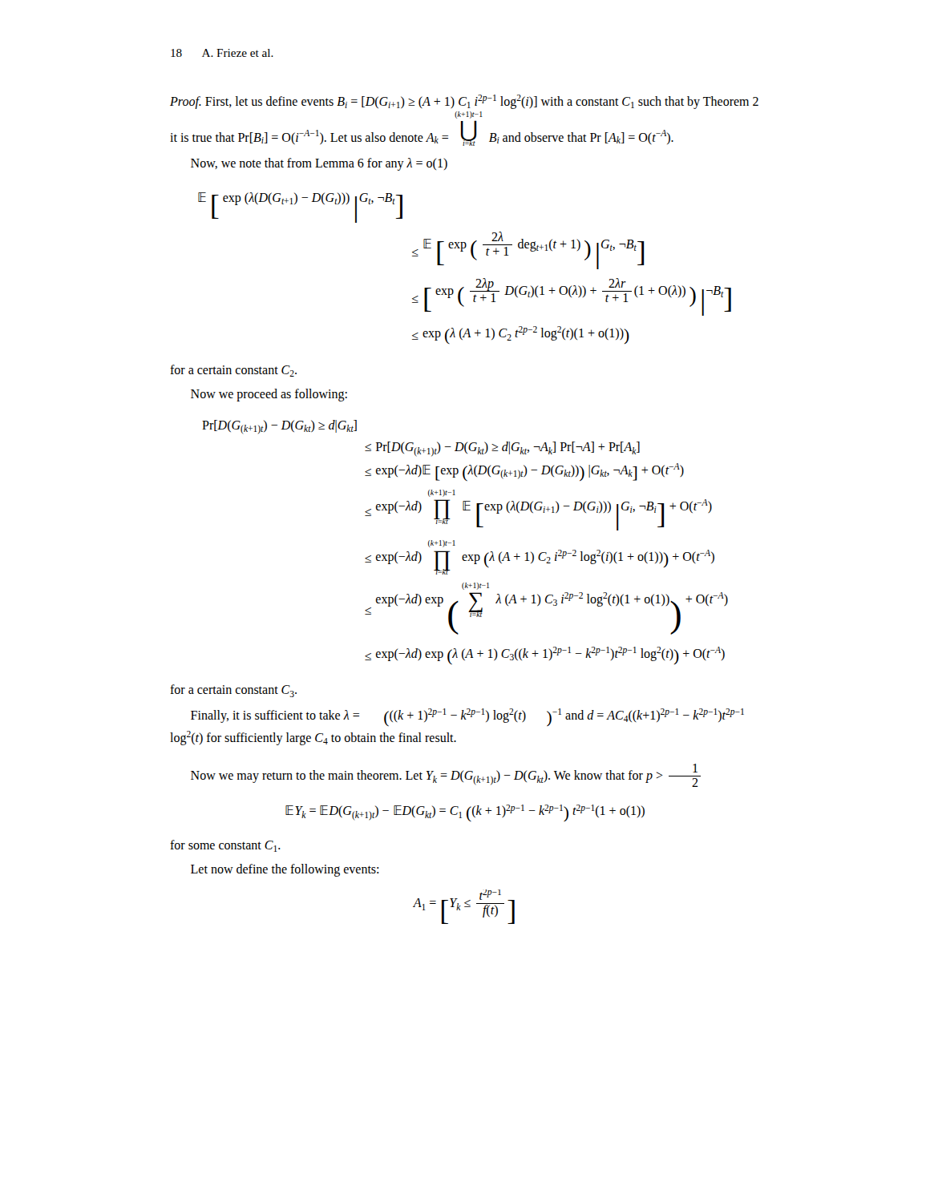18 A. Frieze et al.
Proof. First, let us define events Bi = [D(Gi+1) ≥ (A + 1) C1 i2p−1 log2(i)] with a constant C1 such that by Theorem 2 it is true that Pr[Bi] = O(i−A−1). Let us also denote Ak = (k+1)t−1⋃i=kt Bi and observe that Pr [Ak] = O(t−A).
Now, we note that from Lemma 6 for any λ = o(1)
𝔼 [ exp (λ(D(Gt+1) − D(Gt))) |Gt, ¬Bt]
≤
𝔼 [ exp ( 2λ t + 1 degt+1(t + 1) ) |Gt, ¬Bt]
≤
[ exp ( 2λp t + 1 D(Gt)(1 + O(λ)) + 2λr t + 1(1 + O(λ)) ) |¬Bt]
≤
exp (λ (A + 1) C2 t2p−2 log2(t)(1 + o(1)))
for a certain constant C2.
Now we proceed as following:
Pr[D(G(k+1)t) − D(Gkt) ≥ d|Gkt]
≤
Pr[D(G(k+1)t) − D(Gkt) ≥ d|Gkt, ¬Ak] Pr[¬A] + Pr[Ak]
≤
exp(−λd)𝔼 [exp (λ(D(G(k+1)t) − D(Gkt))) |Gkt, ¬Ak] + O(t−A)
≤
exp(−λd) (k+1)t−1∏i=kt 𝔼 [exp (λ(D(Gi+1) − D(Gi))) |Gi, ¬Bi] + O(t−A)
≤
exp(−λd) (k+1)t−1∏i=kt exp (λ (A + 1) C2 i2p−2 log2(i)(1 + o(1))) + O(t−A)
≤
exp(−λd) exp ((k+1)t−1∑i=kt λ (A + 1) C3 i2p−2 log2(t)(1 + o(1))) + O(t−A)
≤
exp(−λd) exp (λ (A + 1) C3((k + 1)2p−1 − k2p−1)t2p−1 log2(t)) + O(t−A)
for a certain constant C3.
Finally, it is sufficient to take λ = (((k + 1)2p−1 − k2p−1) log2(t))−1 and d = AC4((k+1)2p−1 − k2p−1)t2p−1 log2(t) for sufficiently large C4 to obtain the final result.
Now we may return to the main theorem. Let Yk = D(G(k+1)t) − D(Gkt). We know that for p > 12
𝔼Yk = 𝔼D(G(k+1)t) − 𝔼D(Gkt) = C1 ((k + 1)2p−1 − k2p−1) t2p−1(1 + o(1))
for some constant C1.
Let now define the following events:
A1 = [Yk ≤ t2p−1 f(t)]